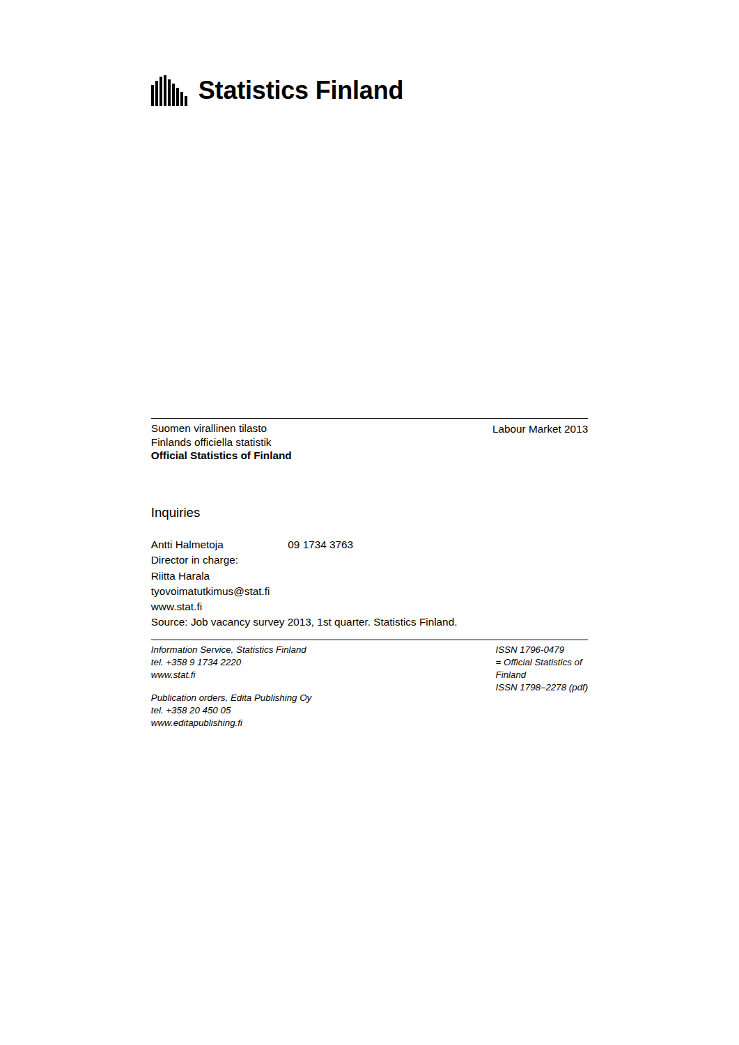Statistics Finland
Suomen virallinen tilasto
Finlands officiella statistik
Official Statistics of Finland
Labour Market 2013
Inquiries
Antti Halmetoja
09 1734 3763
Director in charge:
Riitta Harala
tyovoimatutkimus@stat.fi
www.stat.fi
Source: Job vacancy survey 2013, 1st quarter. Statistics Finland.
Information Service, Statistics Finland
tel. +358 9 1734 2220
www.stat.fi
Publication orders, Edita Publishing Oy
tel. +358 20 450 05
www.editapublishing.fi
ISSN 1796-0479
= Official Statistics of
Finland
ISSN 1798–2278 (pdf)